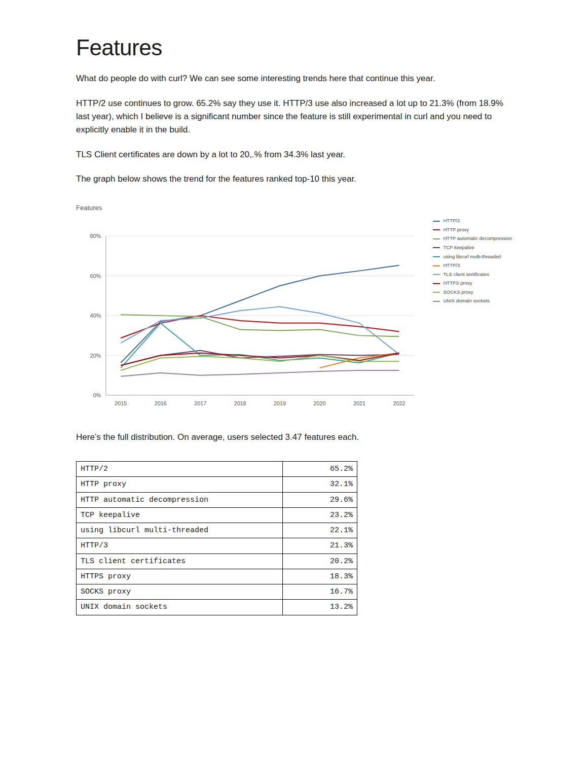Features
What do people do with curl? We can see some interesting trends here that continue this year.
HTTP/2 use continues to grow. 65.2% say they use it. HTTP/3 use also increased a lot up to 21.3% (from 18.9% last year), which I believe is a significant number since the feature is still experimental in curl and you need to explicitly enable it in the build.
TLS Client certificates are down by a lot to 20,.% from 34.3% last year.
The graph below shows the trend for the features ranked top-10 this year.
Features
80% 60% 40% 20% 0% 2015 2016 2017 2018 2019 2020 2021 2022
HTTP/2
HTTP proxy
HTTP automatic decompression
TCP keepalive
using libcurl multi-threaded
HTTP/3
TLS client sertificates
HTTPS proxy
SOCKS proxy
UNIX domain sockets
Here’s the full distribution. On average, users selected 3.47 features each.
| HTTP/2 | 65.2% |
| HTTP proxy | 32.1% |
| HTTP automatic decompression | 29.6% |
| TCP keepalive | 23.2% |
| using libcurl multi-threaded | 22.1% |
| HTTP/3 | 21.3% |
| TLS client certificates | 20.2% |
| HTTPS proxy | 18.3% |
| SOCKS proxy | 16.7% |
| UNIX domain sockets | 13.2% |